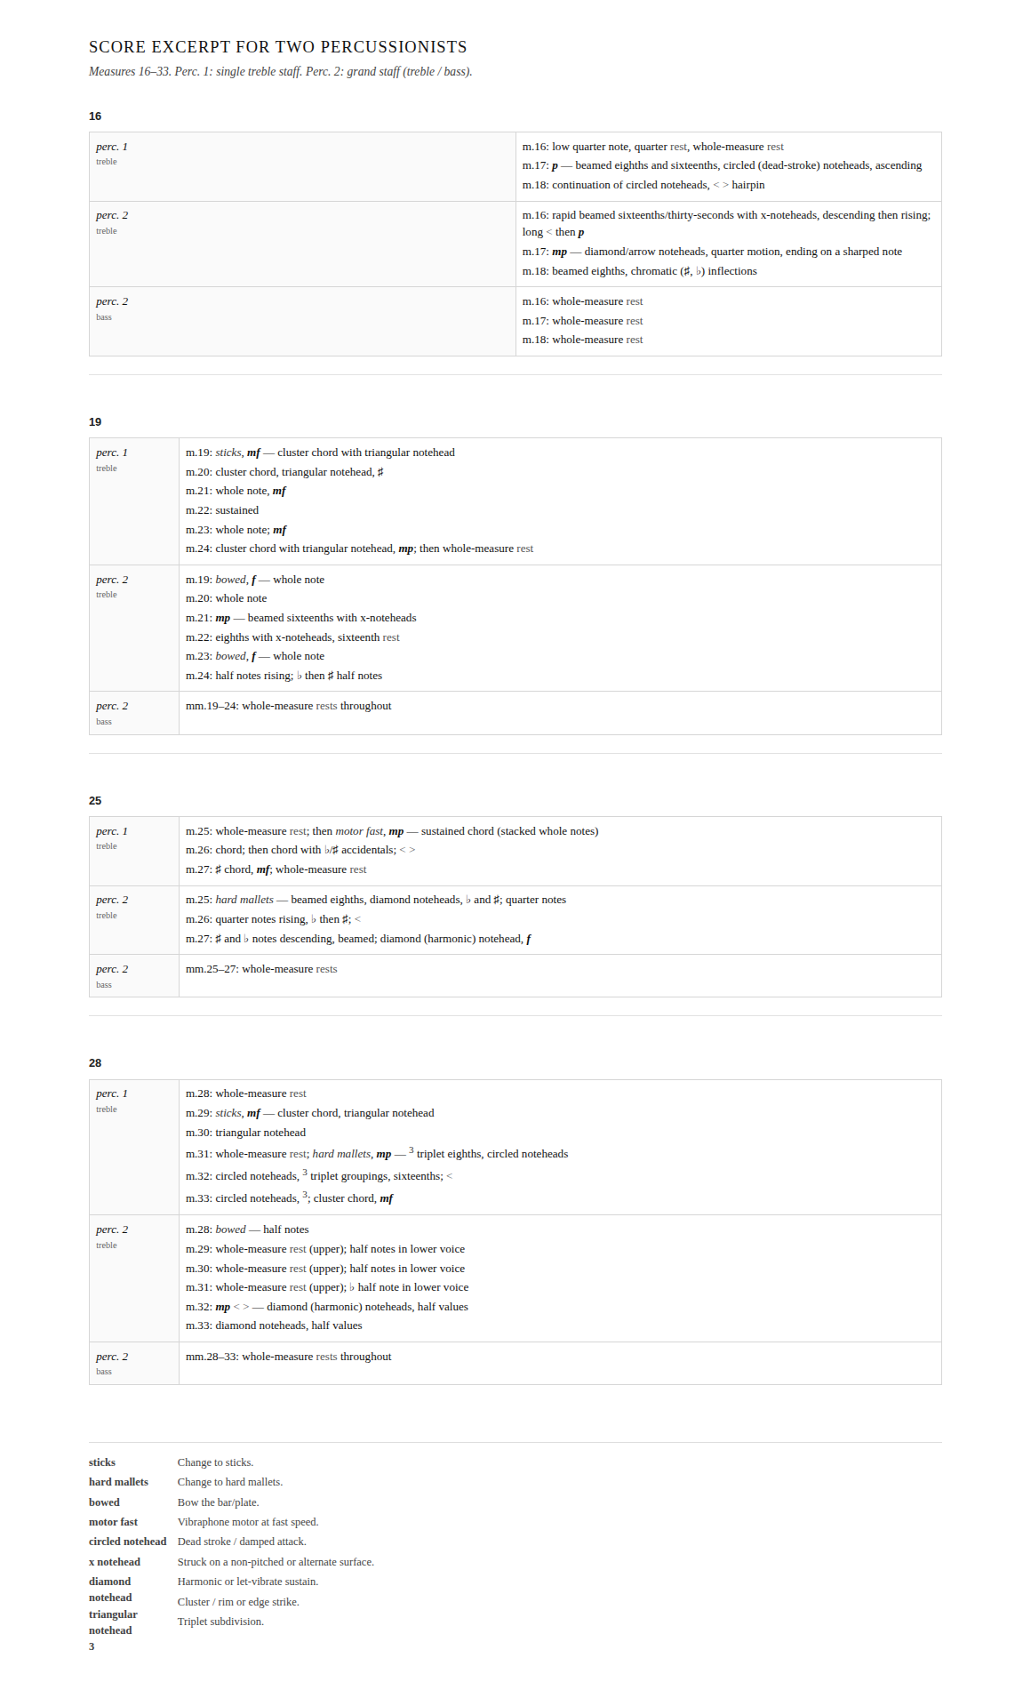Score excerpt for two percussionists
Measures 16–33. Perc. 1: single treble staff. Perc. 2: grand staff (treble / bass).
16
Measures 16 to 18
| perc. 1 treble | m.16: low quarter note, quarter rest , whole-measure rest m.17: p — beamed eighths and sixteenths, circled (dead-stroke) noteheads, ascending m.18: continuation of circled noteheads, < > hairpin |
| perc. 2 treble | m.16: rapid beamed sixteenths/thirty-seconds with x-noteheads, descending then rising; long < then p m.17: mp — diamond/arrow noteheads, quarter motion, ending on a sharped note m.18: beamed eighths, chromatic (♯, ♭) inflections |
| perc. 2 bass | m.16: whole-measure rest m.17: whole-measure rest m.18: whole-measure rest |
19
| perc. 1 treble | m.19: sticks , mf — cluster chord with triangular notehead m.20: cluster chord, triangular notehead, ♯ m.21: whole note, mf m.22: sustained m.23: whole note; mf m.24: cluster chord with triangular notehead, mp ; then whole-measure rest |
| perc. 2 treble | m.19: bowed , f — whole note m.20: whole note m.21: mp — beamed sixteenths with x-noteheads m.22: eighths with x-noteheads, sixteenth rest m.23: bowed , f — whole note m.24: half notes rising; ♭ then ♯ half notes |
| perc. 2 bass | mm.19–24: whole-measure rests throughout |
25
| perc. 1 treble | m.25: whole-measure rest ; then motor fast , mp — sustained chord (stacked whole notes) m.26: chord; then chord with ♭/♯ accidentals; < > m.27: ♯ chord, mf ; whole-measure rest |
| perc. 2 treble | m.25: hard mallets — beamed eighths, diamond noteheads, ♭ and ♯; quarter notes m.26: quarter notes rising, ♭ then ♯; < m.27: ♯ and ♭ notes descending, beamed; diamond (harmonic) notehead, f |
| perc. 2 bass | mm.25–27: whole-measure rests |
28
| perc. 1 treble | m.28: whole-measure rest m.29: sticks , mf — cluster chord, triangular notehead m.30: triangular notehead m.31: whole-measure rest ; hard mallets , mp — 3 triplet eighths, circled noteheads m.32: circled noteheads, 3 triplet groupings, sixteenths; < m.33: circled noteheads, 3 ; cluster chord, mf |
| perc. 2 treble | m.28: bowed — half notes m.29: whole-measure rest (upper); half notes in lower voice m.30: whole-measure rest (upper); half notes in lower voice m.31: whole-measure rest (upper); ♭ half note in lower voice m.32: mp < > — diamond (harmonic) noteheads, half values m.33: diamond noteheads, half values |
| perc. 2 bass | mm.28–33: whole-measure rests throughout |
sticks
Change to sticks.
hard mallets
Change to hard mallets.
bowed
Bow the bar/plate.
motor fast
Vibraphone motor at fast speed.
circled notehead
Dead stroke / damped attack.
x notehead
Struck on a non-pitched or alternate surface.
diamond notehead
Harmonic or let-vibrate sustain.
triangular notehead
Cluster / rim or edge strike.
3
Triplet subdivision.